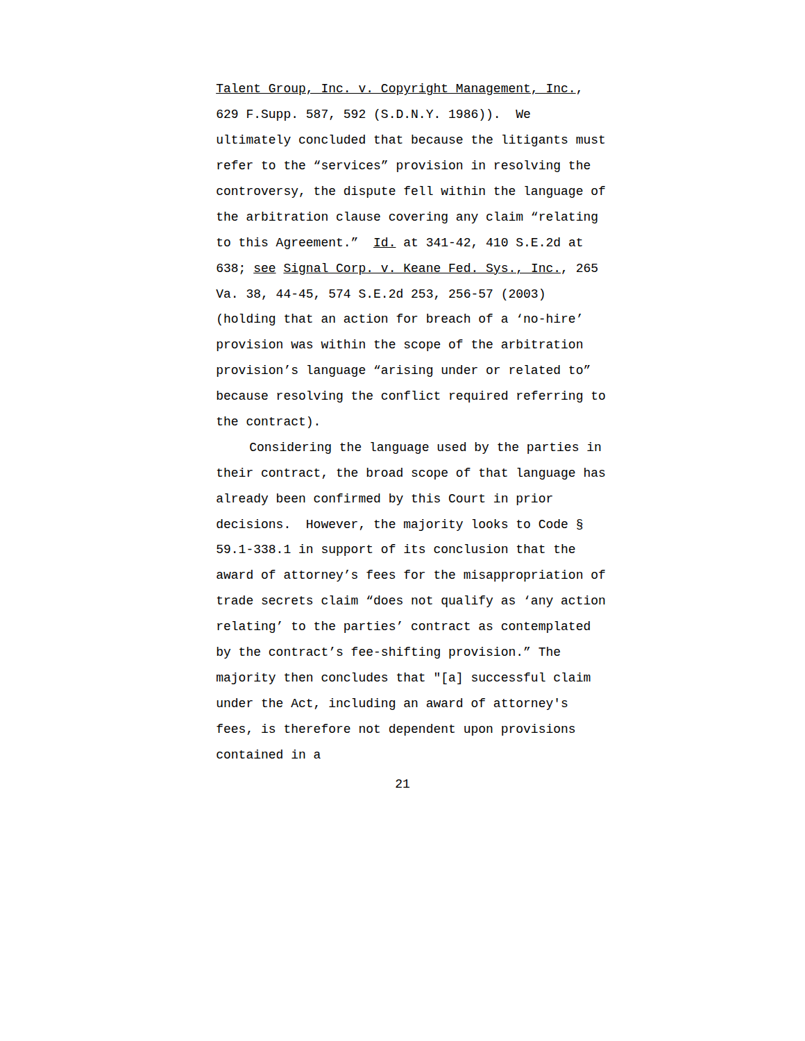Talent Group, Inc. v. Copyright Management, Inc., 629 F.Supp. 587, 592 (S.D.N.Y. 1986)). We ultimately concluded that because the litigants must refer to the “services” provision in resolving the controversy, the dispute fell within the language of the arbitration clause covering any claim “relating to this Agreement.” Id. at 341-42, 410 S.E.2d at 638; see Signal Corp. v. Keane Fed. Sys., Inc., 265 Va. 38, 44-45, 574 S.E.2d 253, 256-57 (2003) (holding that an action for breach of a ‘no-hire’ provision was within the scope of the arbitration provision’s language “arising under or related to” because resolving the conflict required referring to the contract).
Considering the language used by the parties in their contract, the broad scope of that language has already been confirmed by this Court in prior decisions. However, the majority looks to Code § 59.1-338.1 in support of its conclusion that the award of attorney’s fees for the misappropriation of trade secrets claim “does not qualify as ‘any action relating’ to the parties’ contract as contemplated by the contract’s fee-shifting provision.” The majority then concludes that "[a] successful claim under the Act, including an award of attorney's fees, is therefore not dependent upon provisions contained in a
21